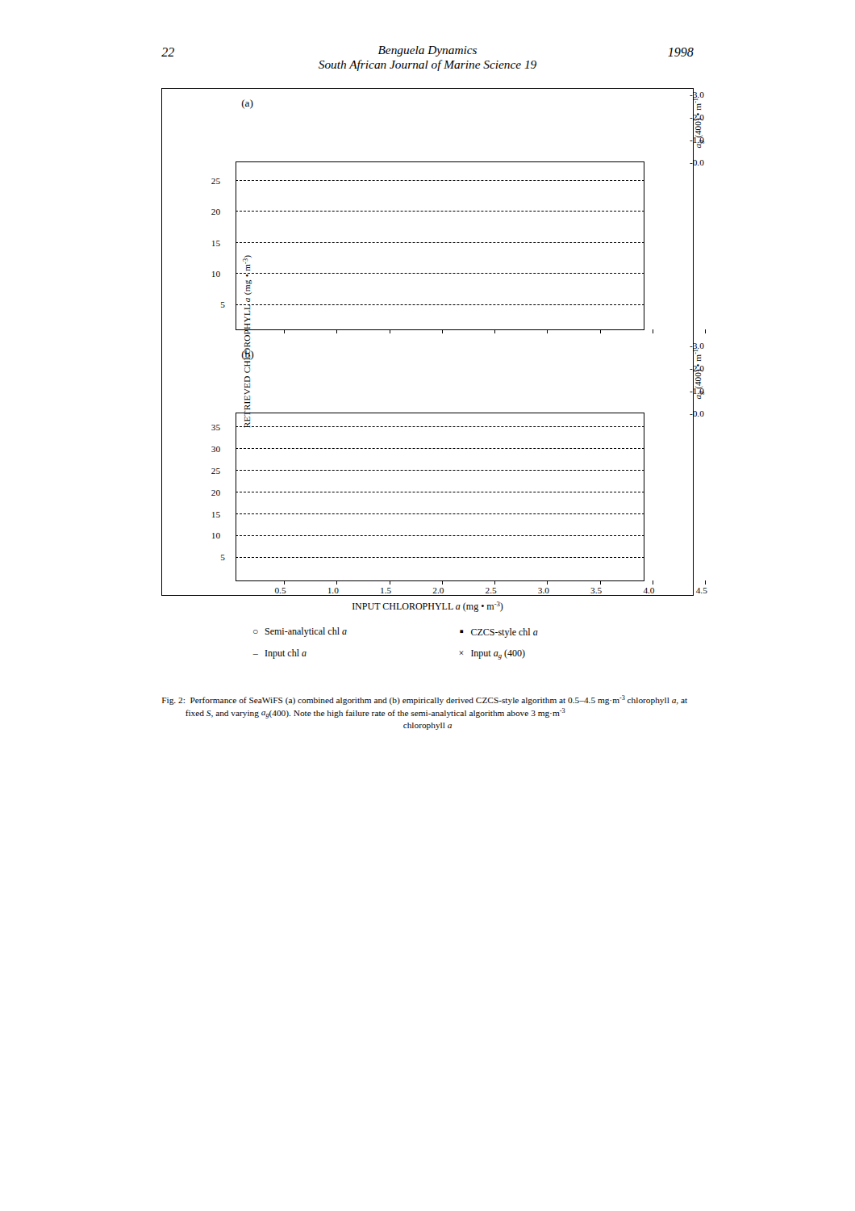22
Benguela Dynamics
South African Journal of Marine Science 19
1998
RETRIEVED CHLOROPHYLL a (mg • m-3)
(a)
-3.0 -2.0 -1.0 -0.0
ag (400) • m-1
25 20 15 10 5
(b)
-3.0 -2.0 -1.0 -0.0
ag (400) • m-1
35 30 25 20 15 10 5
0.5 1.0 1.5 2.0 2.5 3.0 3.5 4.0 4.5
INPUT CHLOROPHYLL a (mg • m-3)
Semi-analytical chl a
CZCS-style chl a
Input chl a
Input ag (400)
Fig. 2: Performance of SeaWiFS (a) combined algorithm and (b) empirically derived CZCS-style algorithm at 0.5–4.5 mg·m-3 chlorophyll a, at fixed S, and varying ag(400). Note the high failure rate of the semi-analytical algorithm above 3 mg·m-3 chlorophyll a